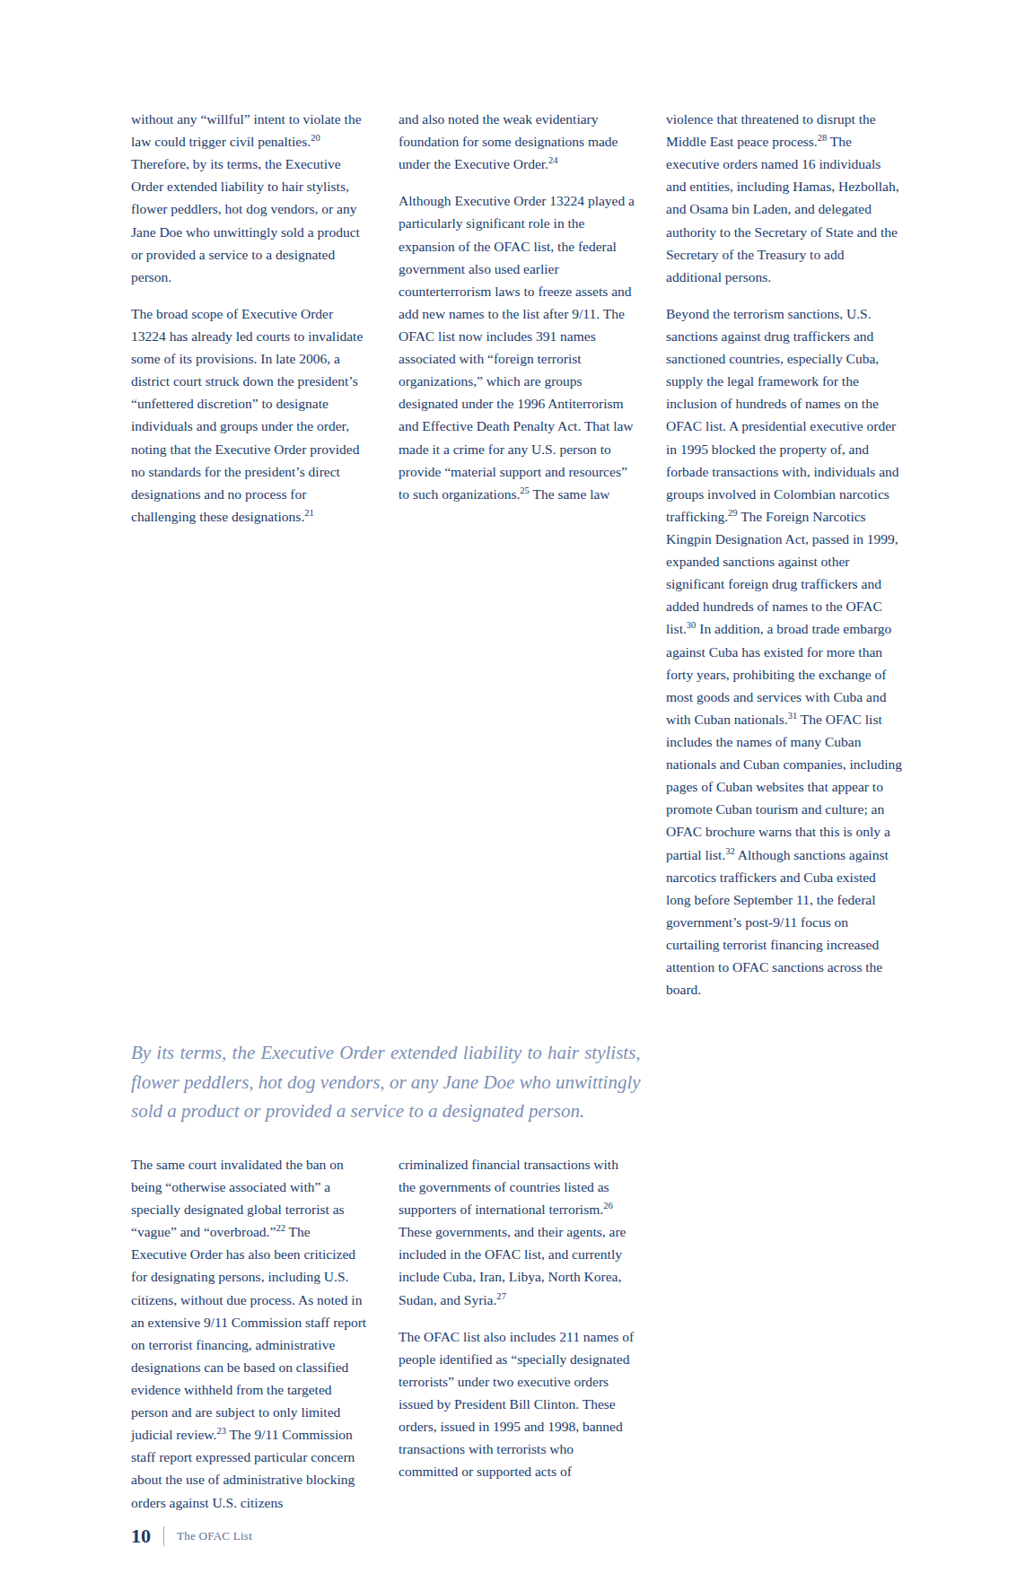without any “willful” intent to violate the law could trigger civil penalties.20 Therefore, by its terms, the Executive Order extended liability to hair stylists, flower peddlers, hot dog vendors, or any Jane Doe who unwittingly sold a product or provided a service to a designated person.
The broad scope of Executive Order 13224 has already led courts to invalidate some of its provisions. In late 2006, a district court struck down the president’s “unfettered discretion” to designate individuals and groups under the order, noting that the Executive Order provided no standards for the president’s direct designations and no process for challenging these designations.21
and also noted the weak evidentiary foundation for some designations made under the Executive Order.24
Although Executive Order 13224 played a particularly significant role in the expansion of the OFAC list, the federal government also used earlier counterterrorism laws to freeze assets and add new names to the list after 9/11. The OFAC list now includes 391 names associated with “foreign terrorist organizations,” which are groups designated under the 1996 Antiterrorism and Effective Death Penalty Act. That law made it a crime for any U.S. person to provide “material support and resources” to such organizations.25 The same law
violence that threatened to disrupt the Middle East peace process.28 The executive orders named 16 individuals and entities, including Hamas, Hezbollah, and Osama bin Laden, and delegated authority to the Secretary of State and the Secretary of the Treasury to add additional persons.
Beyond the terrorism sanctions, U.S. sanctions against drug traffickers and sanctioned countries, especially Cuba, supply the legal framework for the inclusion of hundreds of names on the OFAC list. A presidential executive order in 1995 blocked the property of, and forbade transactions with, individuals and groups involved in Colombian narcotics trafficking.29 The Foreign Narcotics Kingpin Designation Act, passed in 1999, expanded sanctions against other significant foreign drug traffickers and added hundreds of names to the OFAC list.30 In addition, a broad trade embargo against Cuba has existed for more than forty years, prohibiting the exchange of most goods and services with Cuba and with Cuban nationals.31 The OFAC list includes the names of many Cuban nationals and Cuban companies, including pages of Cuban websites that appear to promote Cuban tourism and culture; an OFAC brochure warns that this is only a partial list.32 Although sanctions against narcotics traffickers and Cuba existed long before September 11, the federal government’s post-9/11 focus on curtailing terrorist financing increased attention to OFAC sanctions across the board.
By its terms, the Executive Order extended liability to hair stylists, flower peddlers, hot dog vendors, or any Jane Doe who unwittingly sold a product or provided a service to a designated person.
The same court invalidated the ban on being “otherwise associated with” a specially designated global terrorist as “vague” and “overbroad.”22 The Executive Order has also been criticized for designating persons, including U.S. citizens, without due process. As noted in an extensive 9/11 Commission staff report on terrorist financing, administrative designations can be based on classified evidence withheld from the targeted person and are subject to only limited judicial review.23 The 9/11 Commission staff report expressed particular concern about the use of administrative blocking orders against U.S. citizens
criminalized financial transactions with the governments of countries listed as supporters of international terrorism.26 These governments, and their agents, are included in the OFAC list, and currently include Cuba, Iran, Libya, North Korea, Sudan, and Syria.27
The OFAC list also includes 211 names of people identified as “specially designated terrorists” under two executive orders issued by President Bill Clinton. These orders, issued in 1995 and 1998, banned transactions with terrorists who committed or supported acts of
10
The OFAC List